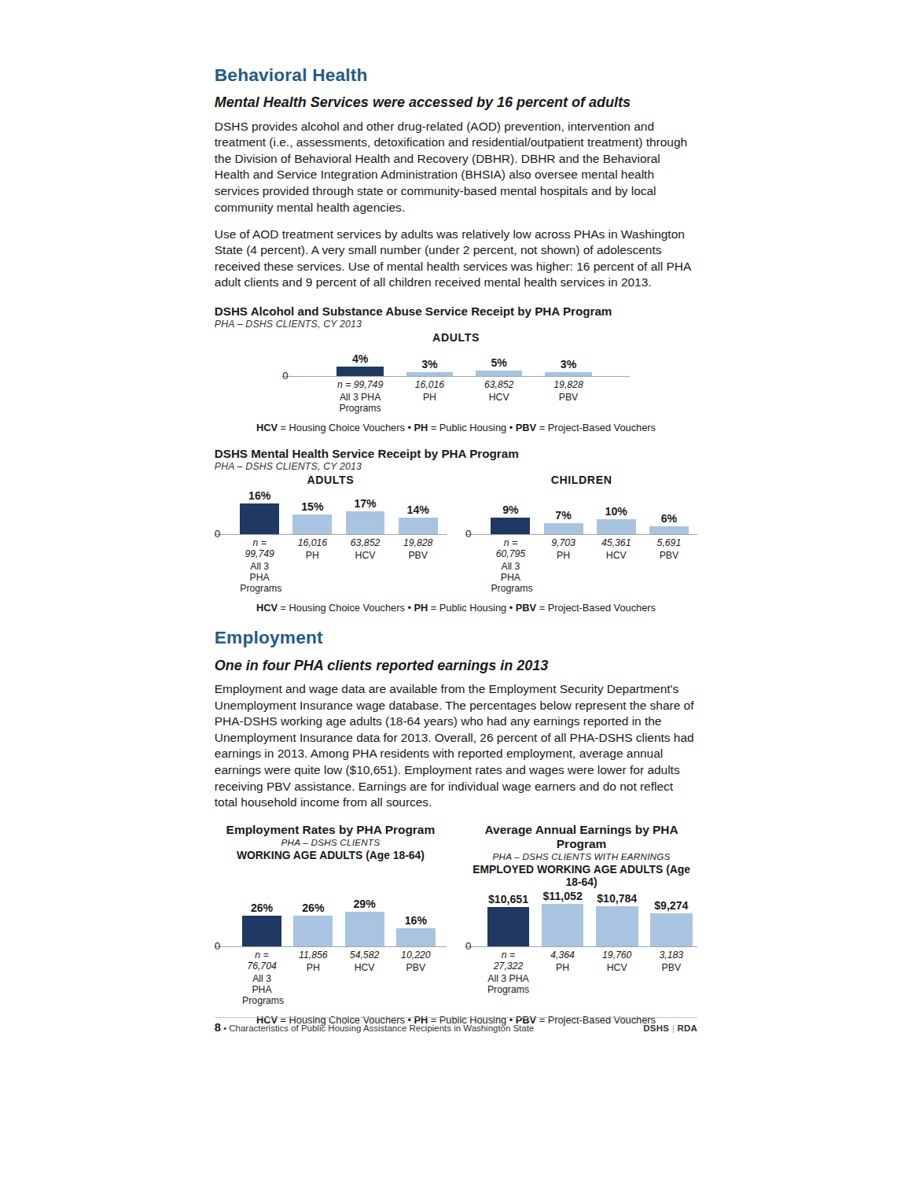Behavioral Health
Mental Health Services were accessed by 16 percent of adults
DSHS provides alcohol and other drug-related (AOD) prevention, intervention and treatment (i.e., assessments, detoxification and residential/outpatient treatment) through the Division of Behavioral Health and Recovery (DBHR). DBHR and the Behavioral Health and Service Integration Administration (BHSIA) also oversee mental health services provided through state or community-based mental hospitals and by local community mental health agencies.
Use of AOD treatment services by adults was relatively low across PHAs in Washington State (4 percent). A very small number (under 2 percent, not shown) of adolescents received these services. Use of mental health services was higher: 16 percent of all PHA adult clients and 9 percent of all children received mental health services in 2013.
DSHS Alcohol and Substance Abuse Service Receipt by PHA Program
PHA – DSHS CLIENTS, CY 2013
ADULTS
0
4%
3%
5%
3%
n = 99,749
All 3 PHA
Programs
16,016
PH
63,852
HCV
19,828
PBV
HCV = Housing Choice Vouchers • PH = Public Housing • PBV = Project-Based Vouchers
DSHS Mental Health Service Receipt by PHA Program
PHA – DSHS CLIENTS, CY 2013
ADULTS
0
16%
15%
17%
14%
n = 99,749
All 3 PHA
Programs
16,016
PH
63,852
HCV
19,828
PBV
CHILDREN
0
9%
7%
10%
6%
n = 60,795
All 3 PHA
Programs
9,703
PH
45,361
HCV
5,691
PBV
HCV = Housing Choice Vouchers • PH = Public Housing • PBV = Project-Based Vouchers
Employment
One in four PHA clients reported earnings in 2013
Employment and wage data are available from the Employment Security Department's Unemployment Insurance wage database. The percentages below represent the share of PHA-DSHS working age adults (18-64 years) who had any earnings reported in the Unemployment Insurance data for 2013. Overall, 26 percent of all PHA-DSHS clients had earnings in 2013. Among PHA residents with reported employment, average annual earnings were quite low ($10,651). Employment rates and wages were lower for adults receiving PBV assistance. Earnings are for individual wage earners and do not reflect total household income from all sources.
Employment Rates by PHA Program
PHA – DSHS CLIENTS
WORKING AGE ADULTS (Age 18-64)
Average Annual Earnings by PHA Program
PHA – DSHS CLIENTS WITH EARNINGS
EMPLOYED WORKING AGE ADULTS (Age 18-64)
0
26%
26%
29%
16%
n = 76,704
All 3 PHA
Programs
11,856
PH
54,582
HCV
10,220
PBV
0
$10,651
$11,052
$10,784
$9,274
n = 27,322
All 3 PHA
Programs
4,364
PH
19,760
HCV
3,183
PBV
HCV = Housing Choice Vouchers • PH = Public Housing • PBV = Project-Based Vouchers
8 • Characteristics of Public Housing Assistance Recipients in Washington State
DSHS | RDA